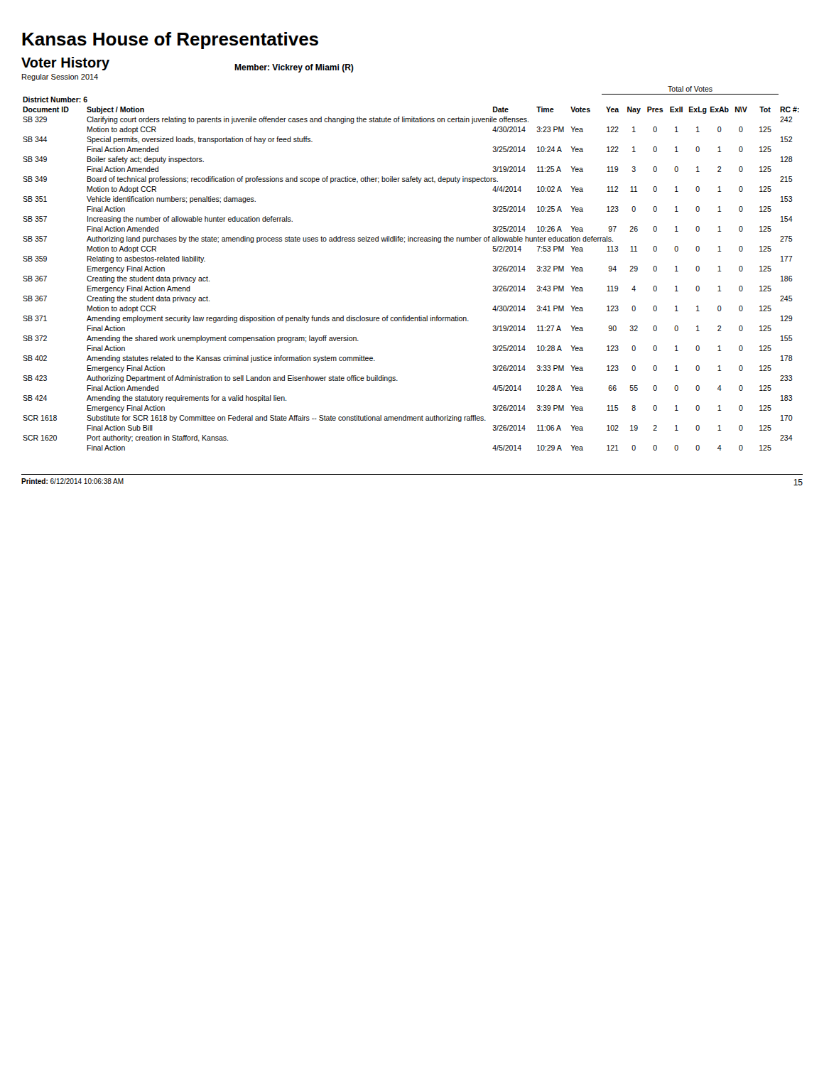Kansas House of Representatives
Voter History
Regular Session 2014
Member: Vickrey of Miami (R)
| | | Total of Votes | |
| District Number: 6 | | |
| Document ID | Subject / Motion | Date | Time | Votes | Yea | Nay | Pres | ExII | ExLg | ExAb | N\V | Tot | RC #: |
| SB 329 | Clarifying court orders relating to parents in juvenile offender cases and changing the statute of limitations on certain juvenile offenses. | 242 |
| | Motion to adopt CCR | 4/30/2014 | 3:23 PM | Yea | 122 | 1 | 0 | 1 | 1 | 0 | 0 | 125 | |
| SB 344 | Special permits, oversized loads, transportation of hay or feed stuffs. | 152 |
| | Final Action Amended | 3/25/2014 | 10:24 A | Yea | 122 | 1 | 0 | 1 | 0 | 1 | 0 | 125 | |
| SB 349 | Boiler safety act; deputy inspectors. | 128 |
| | Final Action Amended | 3/19/2014 | 11:25 A | Yea | 119 | 3 | 0 | 0 | 1 | 2 | 0 | 125 | |
| SB 349 | Board of technical professions; recodification of professions and scope of practice, other; boiler safety act, deputy inspectors. | 215 |
| | Motion to Adopt CCR | 4/4/2014 | 10:02 A | Yea | 112 | 11 | 0 | 1 | 0 | 1 | 0 | 125 | |
| SB 351 | Vehicle identification numbers; penalties; damages. | 153 |
| | Final Action | 3/25/2014 | 10:25 A | Yea | 123 | 0 | 0 | 1 | 0 | 1 | 0 | 125 | |
| SB 357 | Increasing the number of allowable hunter education deferrals. | 154 |
| | Final Action Amended | 3/25/2014 | 10:26 A | Yea | 97 | 26 | 0 | 1 | 0 | 1 | 0 | 125 | |
| SB 357 | Authorizing land purchases by the state; amending process state uses to address seized wildlife; increasing the number of allowable hunter education deferrals. | 275 |
| | Motion to Adopt CCR | 5/2/2014 | 7:53 PM | Yea | 113 | 11 | 0 | 0 | 0 | 1 | 0 | 125 | |
| SB 359 | Relating to asbestos-related liability. | 177 |
| | Emergency Final Action | 3/26/2014 | 3:32 PM | Yea | 94 | 29 | 0 | 1 | 0 | 1 | 0 | 125 | |
| SB 367 | Creating the student data privacy act. | 186 |
| | Emergency Final Action Amend | 3/26/2014 | 3:43 PM | Yea | 119 | 4 | 0 | 1 | 0 | 1 | 0 | 125 | |
| SB 367 | Creating the student data privacy act. | 245 |
| | Motion to adopt CCR | 4/30/2014 | 3:41 PM | Yea | 123 | 0 | 0 | 1 | 1 | 0 | 0 | 125 | |
| SB 371 | Amending employment security law regarding disposition of penalty funds and disclosure of confidential information. | 129 |
| | Final Action | 3/19/2014 | 11:27 A | Yea | 90 | 32 | 0 | 0 | 1 | 2 | 0 | 125 | |
| SB 372 | Amending the shared work unemployment compensation program; layoff aversion. | 155 |
| | Final Action | 3/25/2014 | 10:28 A | Yea | 123 | 0 | 0 | 1 | 0 | 1 | 0 | 125 | |
| SB 402 | Amending statutes related to the Kansas criminal justice information system committee. | 178 |
| | Emergency Final Action | 3/26/2014 | 3:33 PM | Yea | 123 | 0 | 0 | 1 | 0 | 1 | 0 | 125 | |
| SB 423 | Authorizing Department of Administration to sell Landon and Eisenhower state office buildings. | 233 |
| | Final Action Amended | 4/5/2014 | 10:28 A | Yea | 66 | 55 | 0 | 0 | 0 | 4 | 0 | 125 | |
| SB 424 | Amending the statutory requirements for a valid hospital lien. | 183 |
| | Emergency Final Action | 3/26/2014 | 3:39 PM | Yea | 115 | 8 | 0 | 1 | 0 | 1 | 0 | 125 | |
| SCR 1618 | Substitute for SCR 1618 by Committee on Federal and State Affairs -- State constitutional amendment authorizing raffles. | 170 |
| | Final Action Sub Bill | 3/26/2014 | 11:06 A | Yea | 102 | 19 | 2 | 1 | 0 | 1 | 0 | 125 | |
| SCR 1620 | Port authority; creation in Stafford, Kansas. | 234 |
| | Final Action | 4/5/2014 | 10:29 A | Yea | 121 | 0 | 0 | 0 | 0 | 4 | 0 | 125 | |
Printed: 6/12/2014 10:06:38 AM 15